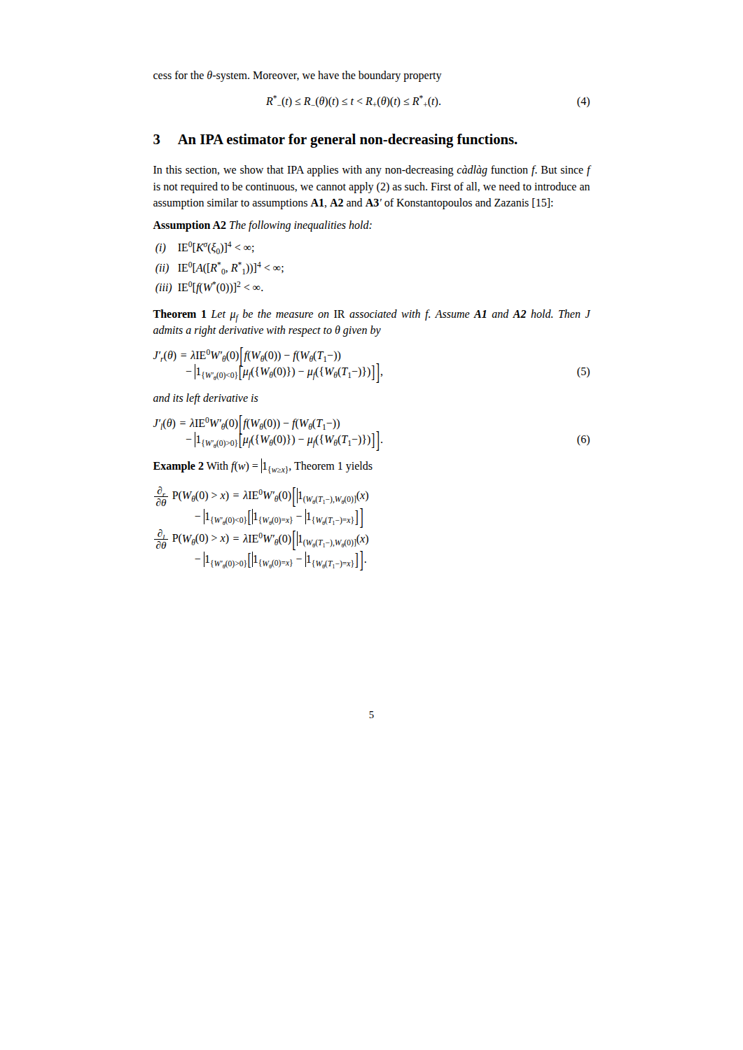cess for the θ-system. Moreover, we have the boundary property
R*−(t) ≤ R−(θ)(t) ≤ t < R+(θ)(t) ≤ R*+(t).
(4)
3 An IPA estimator for general non-decreasing functions.
In this section, we show that IPA applies with any non-decreasing càdlàg function f. But since f is not required to be continuous, we cannot apply (2) as such. First of all, we need to introduce an assumption similar to assumptions A1, A2 and A3′ of Konstantopoulos and Zazanis [15]:
Assumption A2 The following inequalities hold:
(i) IE0[Kσ(ξ0)]4 < ∞;
(ii) IE0[A([R*0, R*1))]4 < ∞;
(iii) IE0[f(W*(0))]2 < ∞.
Theorem 1 Let μf be the measure on IR associated with f. Assume A1 and A2 hold. Then J admits a right derivative with respect to θ given by
J′r(θ)
=
λIE0W′θ(0)[f(Wθ(0)) − f(Wθ(T1−))
− {W′θ(0)<0}[μf({Wθ(0)}) − μf({Wθ(T1−)})]],
(5)
and its left derivative is
J′l(θ)
=
λIE0W′θ(0)[f(Wθ(0)) − f(Wθ(T1−))
− {W′θ(0)>0}[μf({Wθ(0)}) − μf({Wθ(T1−)})]].
(6)
Example 2 With f(w) = {w≥x}, Theorem 1 yields
∂r∂θ P(Wθ(0) > x)
=
λIE0W′θ(0)[(Wθ(T1−),Wθ(0)](x)
− {W′θ(0)<0}[{Wθ(0)=x} − {Wθ(T1−)=x}]]
∂l∂θ P(Wθ(0) > x)
=
λIE0W′θ(0)[(Wθ(T1−),Wθ(0)](x)
− {W′θ(0)>0}[{Wθ(0)=x} − {Wθ(T1−)=x}]].
5